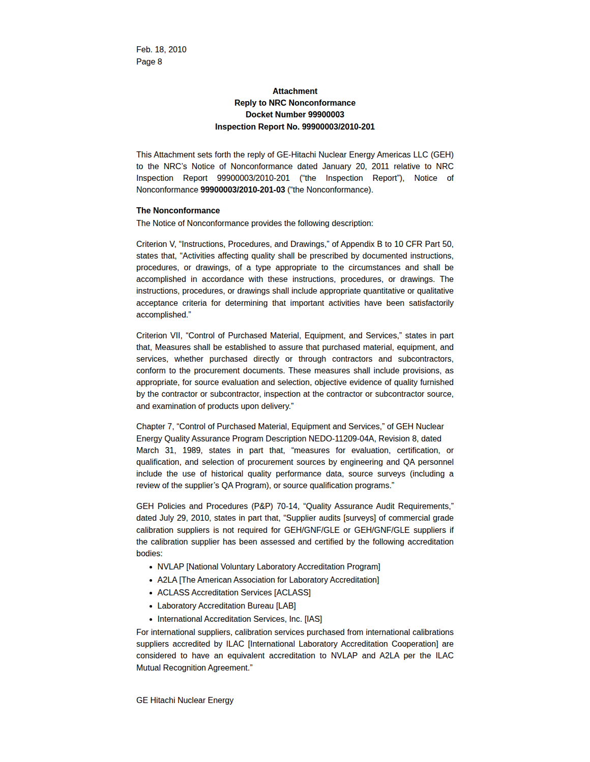Feb. 18, 2010
Page 8
Attachment
Reply to NRC Nonconformance
Docket Number 99900003
Inspection Report No. 99900003/2010-201
This Attachment sets forth the reply of GE-Hitachi Nuclear Energy Americas LLC (GEH) to the NRC’s Notice of Nonconformance dated January 20, 2011 relative to NRC Inspection Report 99900003/2010-201 (“the Inspection Report”), Notice of Nonconformance 99900003/2010-201-03 (“the Nonconformance).
The Nonconformance
The Notice of Nonconformance provides the following description:
Criterion V, “Instructions, Procedures, and Drawings,” of Appendix B to 10 CFR Part 50, states that, “Activities affecting quality shall be prescribed by documented instructions, procedures, or drawings, of a type appropriate to the circumstances and shall be accomplished in accordance with these instructions, procedures, or drawings. The instructions, procedures, or drawings shall include appropriate quantitative or qualitative acceptance criteria for determining that important activities have been satisfactorily accomplished.”
Criterion VII, “Control of Purchased Material, Equipment, and Services,” states in part that, Measures shall be established to assure that purchased material, equipment, and services, whether purchased directly or through contractors and subcontractors, conform to the procurement documents. These measures shall include provisions, as appropriate, for source evaluation and selection, objective evidence of quality furnished by the contractor or subcontractor, inspection at the contractor or subcontractor source, and examination of products upon delivery.”
Chapter 7, “Control of Purchased Material, Equipment and Services,” of GEH Nuclear
Energy Quality Assurance Program Description NEDO-11209-04A, Revision 8, dated
March 31, 1989, states in part that, “measures for evaluation, certification, or qualification, and selection of procurement sources by engineering and QA personnel include the use of historical quality performance data, source surveys (including a review of the supplier’s QA Program), or source qualification programs.”
GEH Policies and Procedures (P&P) 70-14, “Quality Assurance Audit Requirements,” dated July 29, 2010, states in part that, “Supplier audits [surveys] of commercial grade calibration suppliers is not required for GEH/GNF/GLE or GEH/GNF/GLE suppliers if the calibration supplier has been assessed and certified by the following accreditation bodies:
NVLAP [National Voluntary Laboratory Accreditation Program]
A2LA [The American Association for Laboratory Accreditation]
ACLASS Accreditation Services [ACLASS]
Laboratory Accreditation Bureau [LAB]
International Accreditation Services, Inc. [IAS]
For international suppliers, calibration services purchased from international calibrations suppliers accredited by ILAC [International Laboratory Accreditation Cooperation] are considered to have an equivalent accreditation to NVLAP and A2LA per the ILAC Mutual Recognition Agreement.”
GE Hitachi Nuclear Energy